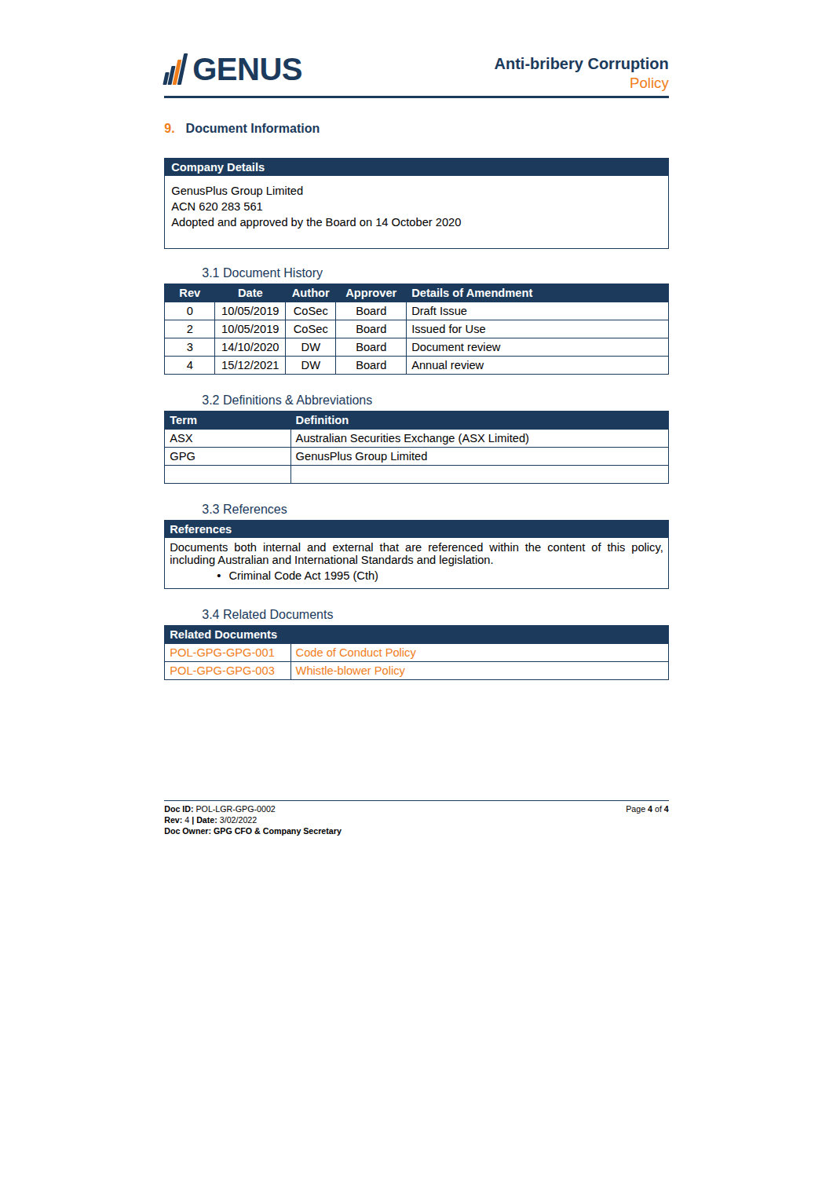GENUS
Anti-bribery Corruption
Policy
9. Document Information
Company Details
GenusPlus Group Limited
ACN 620 283 561
Adopted and approved by the Board on 14 October 2020
3.1 Document History
| Rev | Date | Author | Approver | Details of Amendment |
| --- | --- | --- | --- | --- |
| 0 | 10/05/2019 | CoSec | Board | Draft Issue |
| 2 | 10/05/2019 | CoSec | Board | Issued for Use |
| 3 | 14/10/2020 | DW | Board | Document review |
| 4 | 15/12/2021 | DW | Board | Annual review |
3.2 Definitions & Abbreviations
| Term | Definition |
| --- | --- |
| ASX | Australian Securities Exchange (ASX Limited) |
| GPG | GenusPlus Group Limited |
3.3 References
References
Documents both internal and external that are referenced within the content of this policy, including Australian and International Standards and legislation.
Criminal Code Act 1995 (Cth)
3.4 Related Documents
| Related Documents |
| --- |
| POL-GPG-GPG-001 | Code of Conduct Policy |
| POL-GPG-GPG-003 | Whistle-blower Policy |
Doc ID: POL-LGR-GPG-0002
Rev: 4 | Date: 3/02/2022
Doc Owner: GPG CFO & Company Secretary
Page 4 of 4